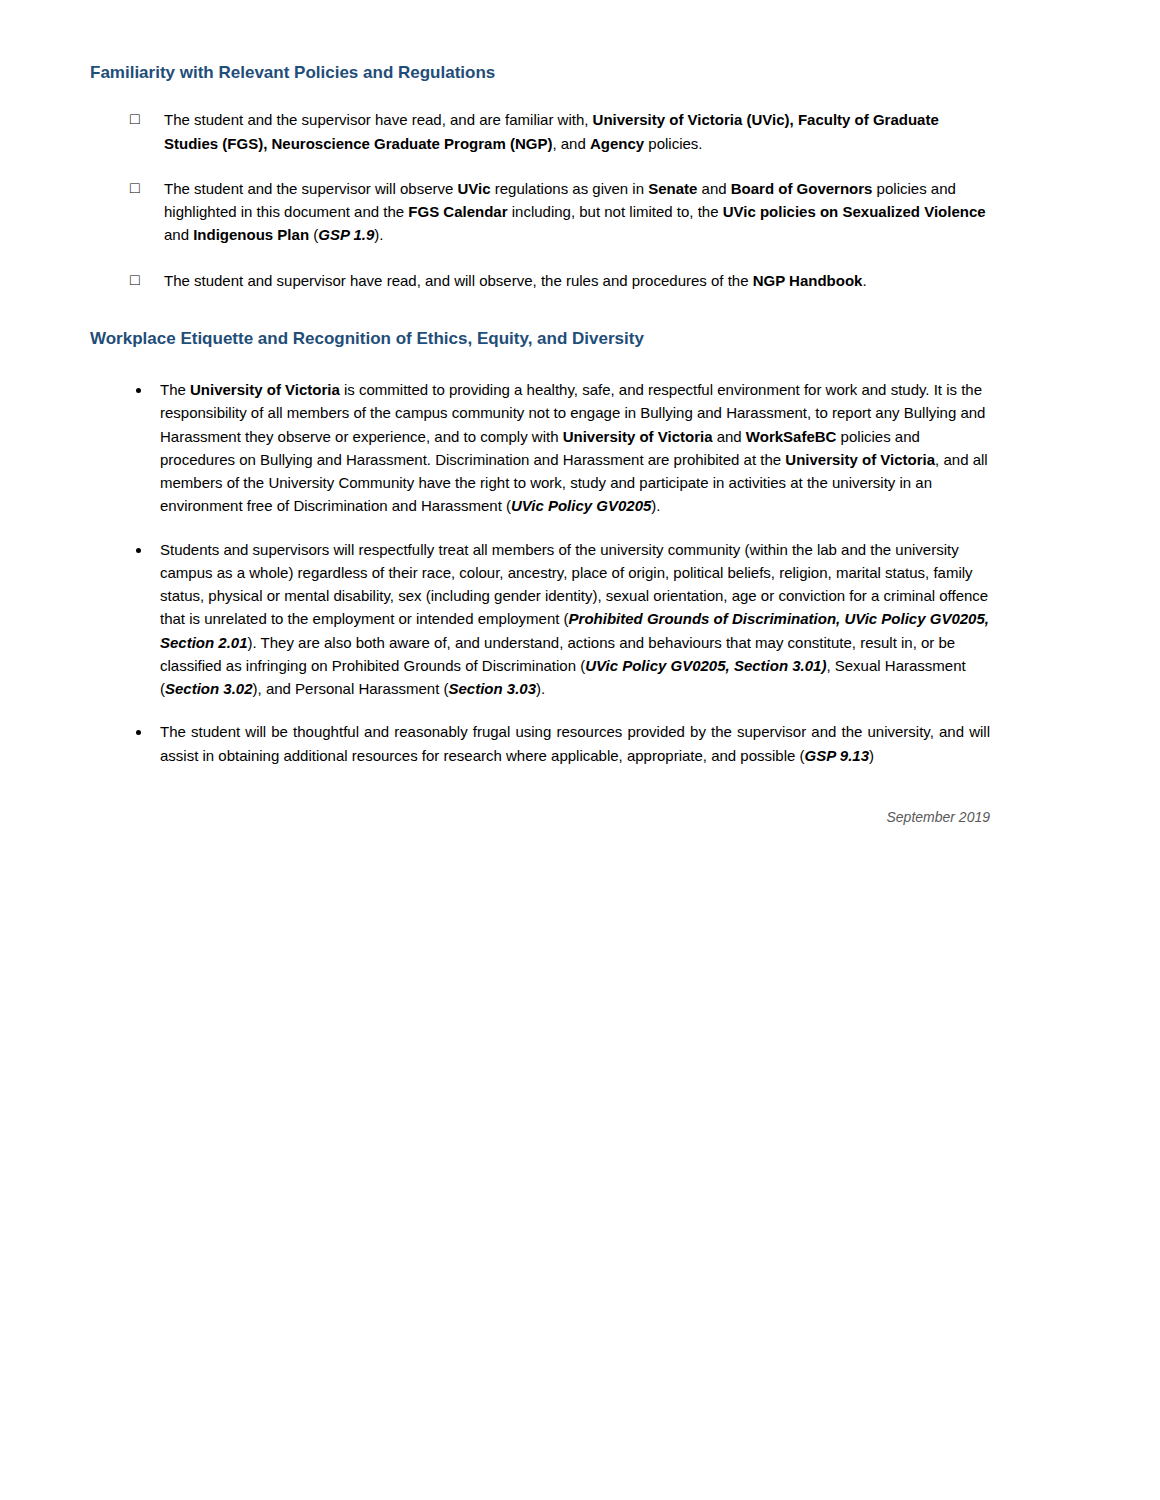Familiarity with Relevant Policies and Regulations
The student and the supervisor have read, and are familiar with, University of Victoria (UVic), Faculty of Graduate Studies (FGS), Neuroscience Graduate Program (NGP), and Agency policies.
The student and the supervisor will observe UVic regulations as given in Senate and Board of Governors policies and highlighted in this document and the FGS Calendar including, but not limited to, the UVic policies on Sexualized Violence and Indigenous Plan (GSP 1.9).
The student and supervisor have read, and will observe, the rules and procedures of the NGP Handbook.
Workplace Etiquette and Recognition of Ethics, Equity, and Diversity
The University of Victoria is committed to providing a healthy, safe, and respectful environment for work and study. It is the responsibility of all members of the campus community not to engage in Bullying and Harassment, to report any Bullying and Harassment they observe or experience, and to comply with University of Victoria and WorkSafeBC policies and procedures on Bullying and Harassment. Discrimination and Harassment are prohibited at the University of Victoria, and all members of the University Community have the right to work, study and participate in activities at the university in an environment free of Discrimination and Harassment (UVic Policy GV0205).
Students and supervisors will respectfully treat all members of the university community (within the lab and the university campus as a whole) regardless of their race, colour, ancestry, place of origin, political beliefs, religion, marital status, family status, physical or mental disability, sex (including gender identity), sexual orientation, age or conviction for a criminal offence that is unrelated to the employment or intended employment (Prohibited Grounds of Discrimination, UVic Policy GV0205, Section 2.01). They are also both aware of, and understand, actions and behaviours that may constitute, result in, or be classified as infringing on Prohibited Grounds of Discrimination (UVic Policy GV0205, Section 3.01), Sexual Harassment (Section 3.02), and Personal Harassment (Section 3.03).
The student will be thoughtful and reasonably frugal using resources provided by the supervisor and the university, and will assist in obtaining additional resources for research where applicable, appropriate, and possible (GSP 9.13)
September 2019